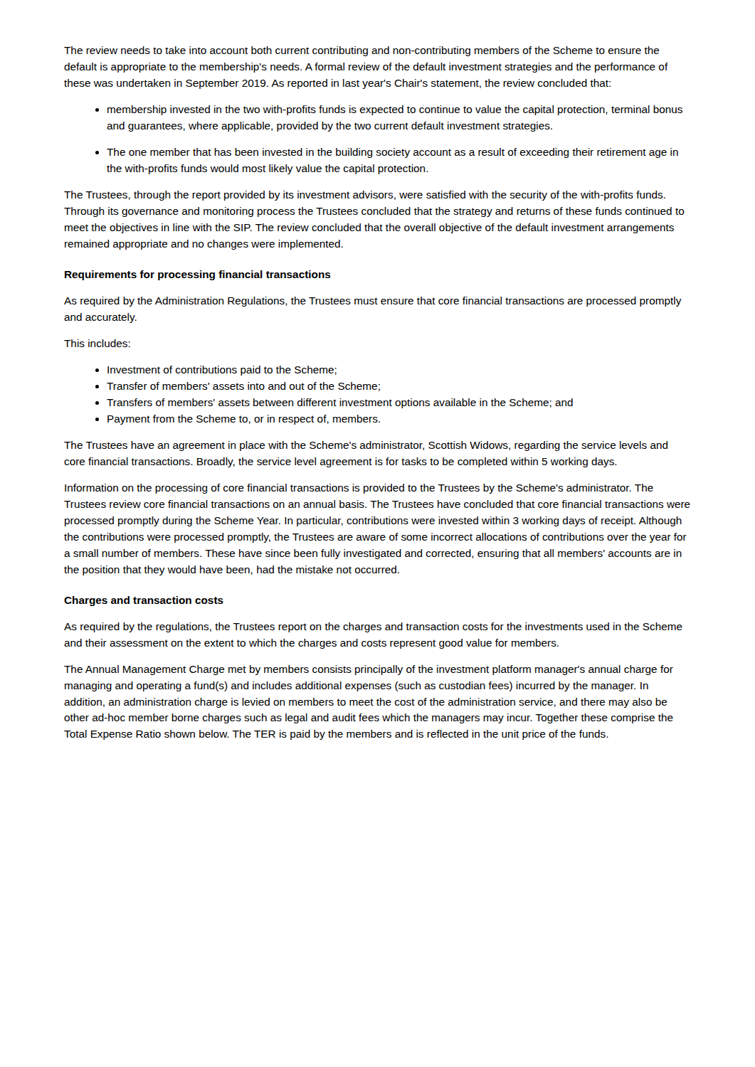The review needs to take into account both current contributing and non-contributing members of the Scheme to ensure the default is appropriate to the membership's needs. A formal review of the default investment strategies and the performance of these was undertaken in September 2019. As reported in last year's Chair's statement, the review concluded that:
membership invested in the two with-profits funds is expected to continue to value the capital protection, terminal bonus and guarantees, where applicable, provided by the two current default investment strategies.
The one member that has been invested in the building society account as a result of exceeding their retirement age in the with-profits funds would most likely value the capital protection.
The Trustees, through the report provided by its investment advisors, were satisfied with the security of the with-profits funds. Through its governance and monitoring process the Trustees concluded that the strategy and returns of these funds continued to meet the objectives in line with the SIP. The review concluded that the overall objective of the default investment arrangements remained appropriate and no changes were implemented.
Requirements for processing financial transactions
As required by the Administration Regulations, the Trustees must ensure that core financial transactions are processed promptly and accurately.
This includes:
Investment of contributions paid to the Scheme;
Transfer of members' assets into and out of the Scheme;
Transfers of members' assets between different investment options available in the Scheme; and
Payment from the Scheme to, or in respect of, members.
The Trustees have an agreement in place with the Scheme's administrator, Scottish Widows, regarding the service levels and core financial transactions. Broadly, the service level agreement is for tasks to be completed within 5 working days.
Information on the processing of core financial transactions is provided to the Trustees by the Scheme's administrator. The Trustees review core financial transactions on an annual basis. The Trustees have concluded that core financial transactions were processed promptly during the Scheme Year. In particular, contributions were invested within 3 working days of receipt. Although the contributions were processed promptly, the Trustees are aware of some incorrect allocations of contributions over the year for a small number of members. These have since been fully investigated and corrected, ensuring that all members' accounts are in the position that they would have been, had the mistake not occurred.
Charges and transaction costs
As required by the regulations, the Trustees report on the charges and transaction costs for the investments used in the Scheme and their assessment on the extent to which the charges and costs represent good value for members.
The Annual Management Charge met by members consists principally of the investment platform manager's annual charge for managing and operating a fund(s) and includes additional expenses (such as custodian fees) incurred by the manager. In addition, an administration charge is levied on members to meet the cost of the administration service, and there may also be other ad-hoc member borne charges such as legal and audit fees which the managers may incur. Together these comprise the Total Expense Ratio shown below. The TER is paid by the members and is reflected in the unit price of the funds.